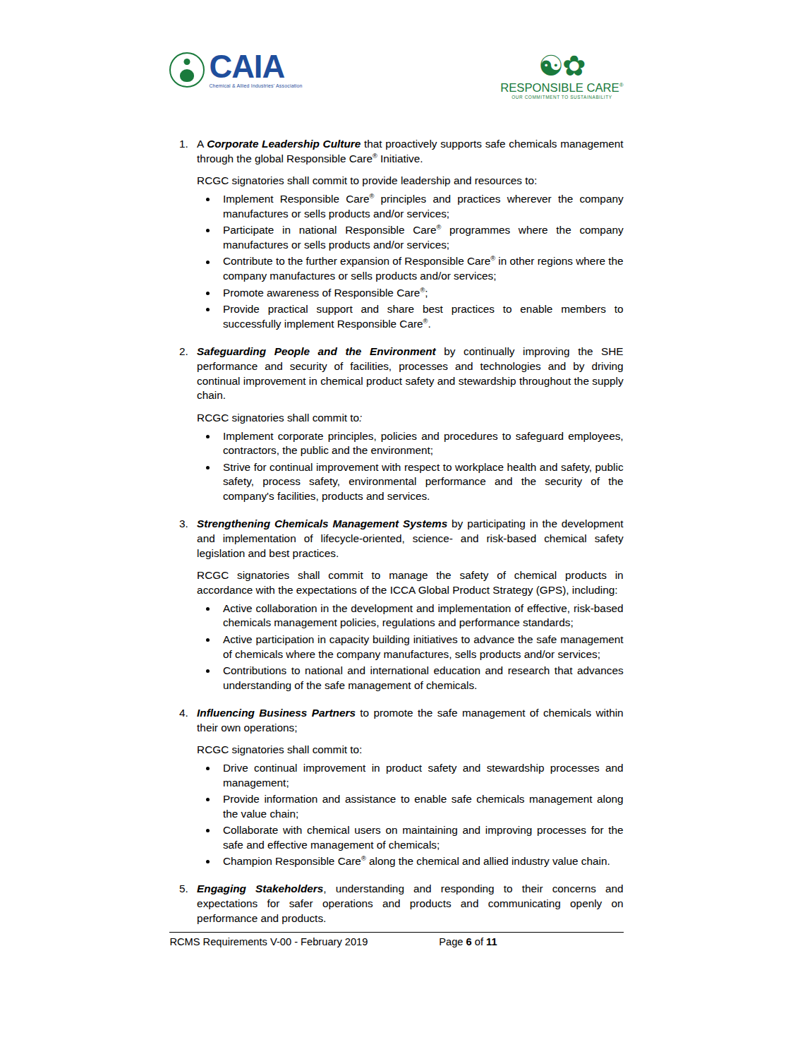CAIA
Chemical & Allied Industries' Association
☯✿
RESPONSIBLE CARE®
OUR COMMITMENT TO SUSTAINABILITY
A Corporate Leadership Culture that proactively supports safe chemicals management through the global Responsible Care® Initiative.
RCGC signatories shall commit to provide leadership and resources to:
Implement Responsible Care® principles and practices wherever the company manufactures or sells products and/or services;
Participate in national Responsible Care® programmes where the company manufactures or sells products and/or services;
Contribute to the further expansion of Responsible Care® in other regions where the company manufactures or sells products and/or services;
Promote awareness of Responsible Care®;
Provide practical support and share best practices to enable members to successfully implement Responsible Care®.
Safeguarding People and the Environment by continually improving the SHE performance and security of facilities, processes and technologies and by driving continual improvement in chemical product safety and stewardship throughout the supply chain.
RCGC signatories shall commit to:
Implement corporate principles, policies and procedures to safeguard employees, contractors, the public and the environment;
Strive for continual improvement with respect to workplace health and safety, public safety, process safety, environmental performance and the security of the company's facilities, products and services.
Strengthening Chemicals Management Systems by participating in the development and implementation of lifecycle-oriented, science- and risk-based chemical safety legislation and best practices.
RCGC signatories shall commit to manage the safety of chemical products in accordance with the expectations of the ICCA Global Product Strategy (GPS), including:
Active collaboration in the development and implementation of effective, risk-based chemicals management policies, regulations and performance standards;
Active participation in capacity building initiatives to advance the safe management of chemicals where the company manufactures, sells products and/or services;
Contributions to national and international education and research that advances understanding of the safe management of chemicals.
Influencing Business Partners to promote the safe management of chemicals within their own operations;
RCGC signatories shall commit to:
Drive continual improvement in product safety and stewardship processes and management;
Provide information and assistance to enable safe chemicals management along the value chain;
Collaborate with chemical users on maintaining and improving processes for the safe and effective management of chemicals;
Champion Responsible Care® along the chemical and allied industry value chain.
Engaging Stakeholders, understanding and responding to their concerns and expectations for safer operations and products and communicating openly on performance and products.
RCMS Requirements V-00 - February 2019
Page 6 of 11